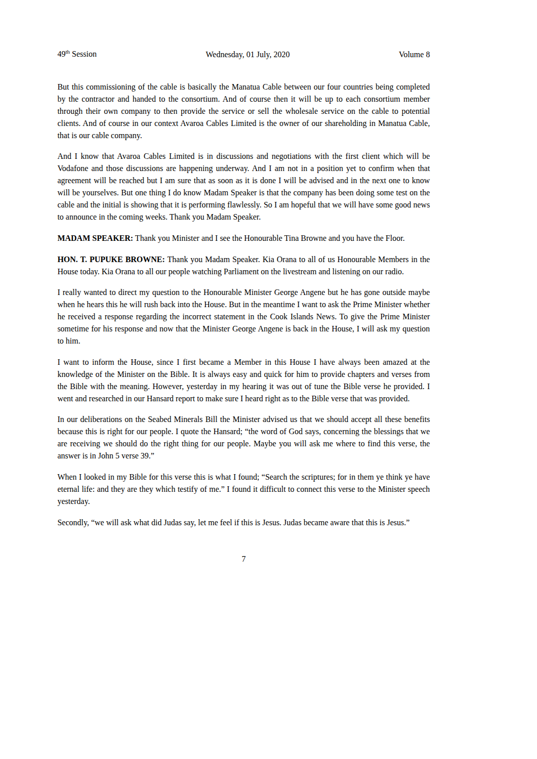49th Session
Wednesday, 01 July, 2020
Volume 8
But this commissioning of the cable is basically the Manatua Cable between our four countries being completed by the contractor and handed to the consortium. And of course then it will be up to each consortium member through their own company to then provide the service or sell the wholesale service on the cable to potential clients. And of course in our context Avaroa Cables Limited is the owner of our shareholding in Manatua Cable, that is our cable company.
And I know that Avaroa Cables Limited is in discussions and negotiations with the first client which will be Vodafone and those discussions are happening underway. And I am not in a position yet to confirm when that agreement will be reached but I am sure that as soon as it is done I will be advised and in the next one to know will be yourselves. But one thing I do know Madam Speaker is that the company has been doing some test on the cable and the initial is showing that it is performing flawlessly. So I am hopeful that we will have some good news to announce in the coming weeks. Thank you Madam Speaker.
MADAM SPEAKER: Thank you Minister and I see the Honourable Tina Browne and you have the Floor.
HON. T. PUPUKE BROWNE: Thank you Madam Speaker. Kia Orana to all of us Honourable Members in the House today. Kia Orana to all our people watching Parliament on the livestream and listening on our radio.
I really wanted to direct my question to the Honourable Minister George Angene but he has gone outside maybe when he hears this he will rush back into the House. But in the meantime I want to ask the Prime Minister whether he received a response regarding the incorrect statement in the Cook Islands News. To give the Prime Minister sometime for his response and now that the Minister George Angene is back in the House, I will ask my question to him.
I want to inform the House, since I first became a Member in this House I have always been amazed at the knowledge of the Minister on the Bible. It is always easy and quick for him to provide chapters and verses from the Bible with the meaning. However, yesterday in my hearing it was out of tune the Bible verse he provided. I went and researched in our Hansard report to make sure I heard right as to the Bible verse that was provided.
In our deliberations on the Seabed Minerals Bill the Minister advised us that we should accept all these benefits because this is right for our people. I quote the Hansard; “the word of God says, concerning the blessings that we are receiving we should do the right thing for our people. Maybe you will ask me where to find this verse, the answer is in John 5 verse 39.”
When I looked in my Bible for this verse this is what I found; “Search the scriptures; for in them ye think ye have eternal life: and they are they which testify of me.” I found it difficult to connect this verse to the Minister speech yesterday.
Secondly, “we will ask what did Judas say, let me feel if this is Jesus. Judas became aware that this is Jesus.”
7